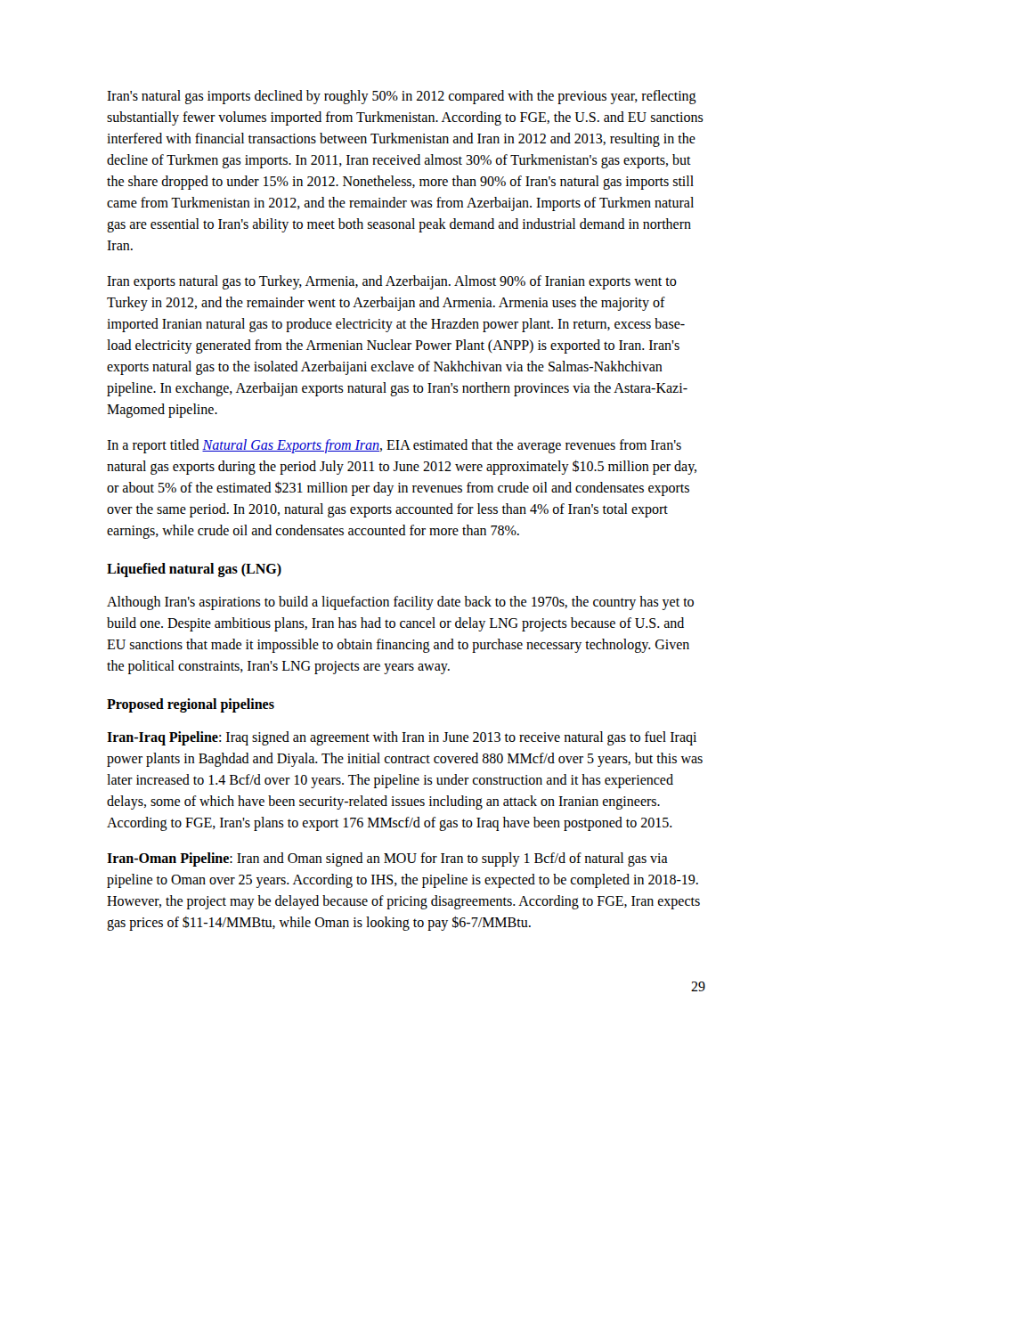Iran's natural gas imports declined by roughly 50% in 2012 compared with the previous year, reflecting substantially fewer volumes imported from Turkmenistan. According to FGE, the U.S. and EU sanctions interfered with financial transactions between Turkmenistan and Iran in 2012 and 2013, resulting in the decline of Turkmen gas imports. In 2011, Iran received almost 30% of Turkmenistan's gas exports, but the share dropped to under 15% in 2012. Nonetheless, more than 90% of Iran's natural gas imports still came from Turkmenistan in 2012, and the remainder was from Azerbaijan. Imports of Turkmen natural gas are essential to Iran's ability to meet both seasonal peak demand and industrial demand in northern Iran.
Iran exports natural gas to Turkey, Armenia, and Azerbaijan. Almost 90% of Iranian exports went to Turkey in 2012, and the remainder went to Azerbaijan and Armenia. Armenia uses the majority of imported Iranian natural gas to produce electricity at the Hrazden power plant. In return, excess base-load electricity generated from the Armenian Nuclear Power Plant (ANPP) is exported to Iran. Iran's exports natural gas to the isolated Azerbaijani exclave of Nakhchivan via the Salmas-Nakhchivan pipeline. In exchange, Azerbaijan exports natural gas to Iran's northern provinces via the Astara-Kazi-Magomed pipeline.
In a report titled Natural Gas Exports from Iran, EIA estimated that the average revenues from Iran's natural gas exports during the period July 2011 to June 2012 were approximately $10.5 million per day, or about 5% of the estimated $231 million per day in revenues from crude oil and condensates exports over the same period. In 2010, natural gas exports accounted for less than 4% of Iran's total export earnings, while crude oil and condensates accounted for more than 78%.
Liquefied natural gas (LNG)
Although Iran's aspirations to build a liquefaction facility date back to the 1970s, the country has yet to build one. Despite ambitious plans, Iran has had to cancel or delay LNG projects because of U.S. and EU sanctions that made it impossible to obtain financing and to purchase necessary technology. Given the political constraints, Iran's LNG projects are years away.
Proposed regional pipelines
Iran-Iraq Pipeline: Iraq signed an agreement with Iran in June 2013 to receive natural gas to fuel Iraqi power plants in Baghdad and Diyala. The initial contract covered 880 MMcf/d over 5 years, but this was later increased to 1.4 Bcf/d over 10 years. The pipeline is under construction and it has experienced delays, some of which have been security-related issues including an attack on Iranian engineers. According to FGE, Iran's plans to export 176 MMscf/d of gas to Iraq have been postponed to 2015.
Iran-Oman Pipeline: Iran and Oman signed an MOU for Iran to supply 1 Bcf/d of natural gas via pipeline to Oman over 25 years. According to IHS, the pipeline is expected to be completed in 2018-19. However, the project may be delayed because of pricing disagreements. According to FGE, Iran expects gas prices of $11-14/MMBtu, while Oman is looking to pay $6-7/MMBtu.
29